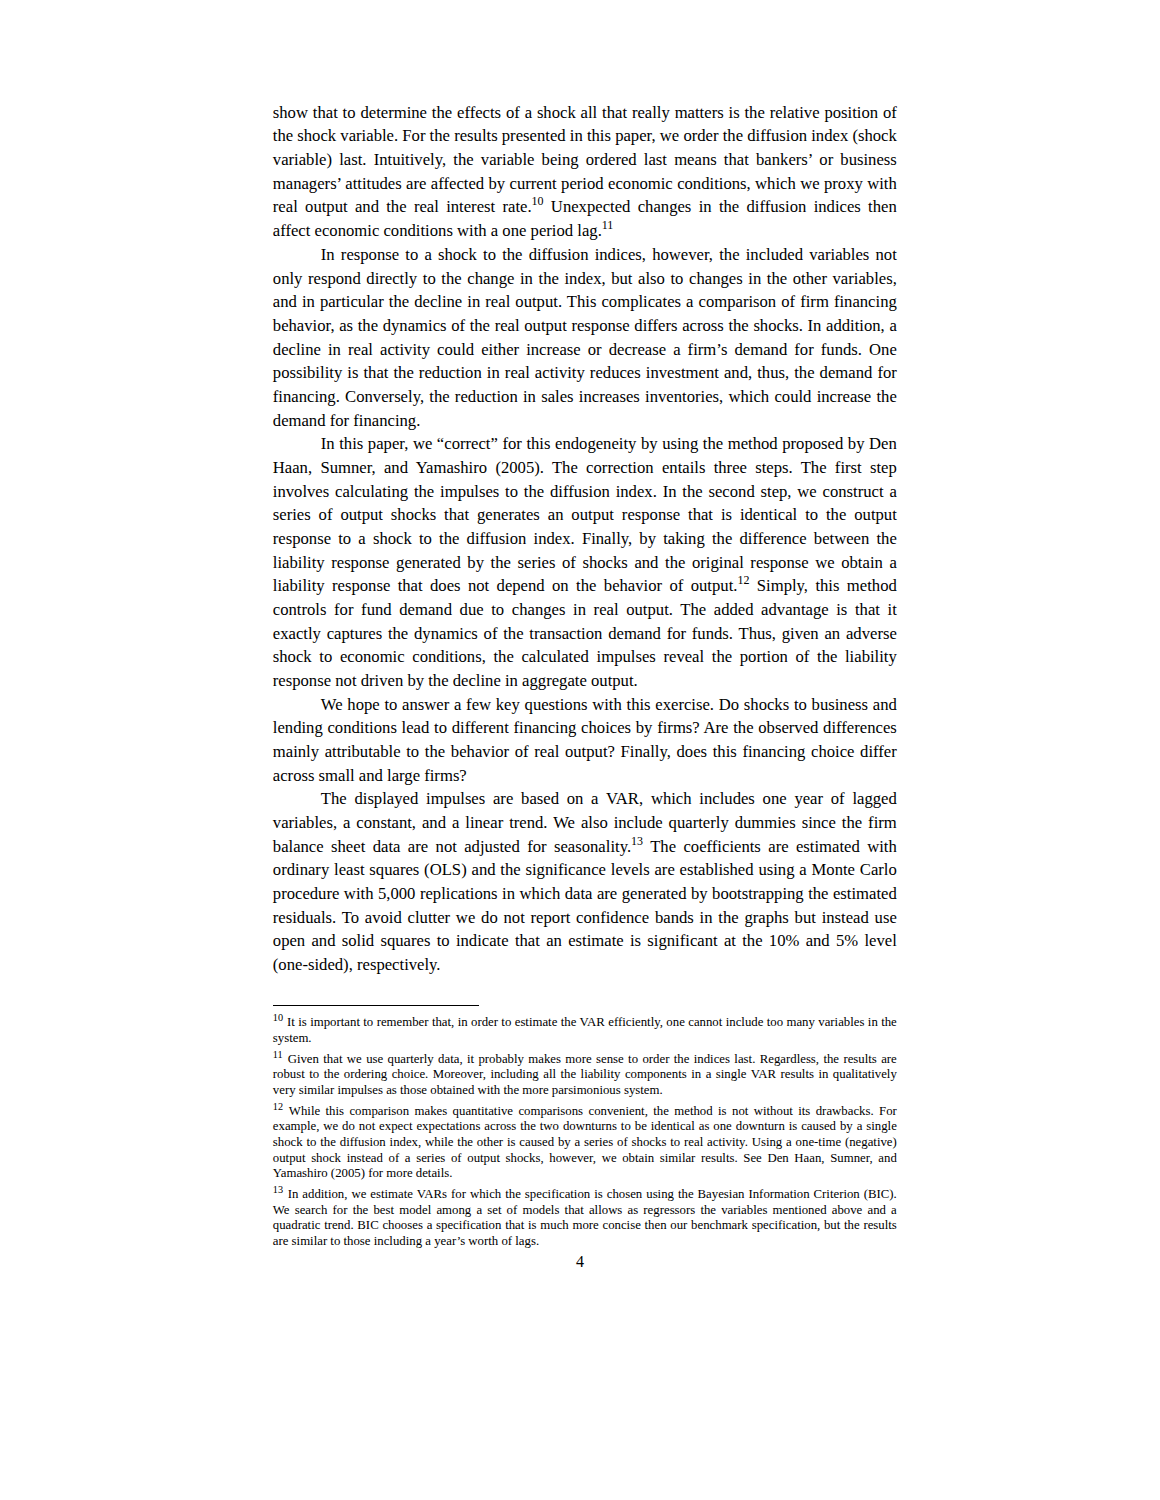show that to determine the effects of a shock all that really matters is the relative position of the shock variable. For the results presented in this paper, we order the diffusion index (shock variable) last. Intuitively, the variable being ordered last means that bankers’ or business managers’ attitudes are affected by current period economic conditions, which we proxy with real output and the real interest rate.10 Unexpected changes in the diffusion indices then affect economic conditions with a one period lag.11
In response to a shock to the diffusion indices, however, the included variables not only respond directly to the change in the index, but also to changes in the other variables, and in particular the decline in real output. This complicates a comparison of firm financing behavior, as the dynamics of the real output response differs across the shocks. In addition, a decline in real activity could either increase or decrease a firm’s demand for funds. One possibility is that the reduction in real activity reduces investment and, thus, the demand for financing. Conversely, the reduction in sales increases inventories, which could increase the demand for financing.
In this paper, we “correct” for this endogeneity by using the method proposed by Den Haan, Sumner, and Yamashiro (2005). The correction entails three steps. The first step involves calculating the impulses to the diffusion index. In the second step, we construct a series of output shocks that generates an output response that is identical to the output response to a shock to the diffusion index. Finally, by taking the difference between the liability response generated by the series of shocks and the original response we obtain a liability response that does not depend on the behavior of output.12 Simply, this method controls for fund demand due to changes in real output. The added advantage is that it exactly captures the dynamics of the transaction demand for funds. Thus, given an adverse shock to economic conditions, the calculated impulses reveal the portion of the liability response not driven by the decline in aggregate output.
We hope to answer a few key questions with this exercise. Do shocks to business and lending conditions lead to different financing choices by firms? Are the observed differences mainly attributable to the behavior of real output? Finally, does this financing choice differ across small and large firms?
The displayed impulses are based on a VAR, which includes one year of lagged variables, a constant, and a linear trend. We also include quarterly dummies since the firm balance sheet data are not adjusted for seasonality.13 The coefficients are estimated with ordinary least squares (OLS) and the significance levels are established using a Monte Carlo procedure with 5,000 replications in which data are generated by bootstrapping the estimated residuals. To avoid clutter we do not report confidence bands in the graphs but instead use open and solid squares to indicate that an estimate is significant at the 10% and 5% level (one-sided), respectively.
10 It is important to remember that, in order to estimate the VAR efficiently, one cannot include too many variables in the system.
11 Given that we use quarterly data, it probably makes more sense to order the indices last. Regardless, the results are robust to the ordering choice. Moreover, including all the liability components in a single VAR results in qualitatively very similar impulses as those obtained with the more parsimonious system.
12 While this comparison makes quantitative comparisons convenient, the method is not without its drawbacks. For example, we do not expect expectations across the two downturns to be identical as one downturn is caused by a single shock to the diffusion index, while the other is caused by a series of shocks to real activity. Using a one-time (negative) output shock instead of a series of output shocks, however, we obtain similar results. See Den Haan, Sumner, and Yamashiro (2005) for more details.
13 In addition, we estimate VARs for which the specification is chosen using the Bayesian Information Criterion (BIC). We search for the best model among a set of models that allows as regressors the variables mentioned above and a quadratic trend. BIC chooses a specification that is much more concise then our benchmark specification, but the results are similar to those including a year’s worth of lags.
4